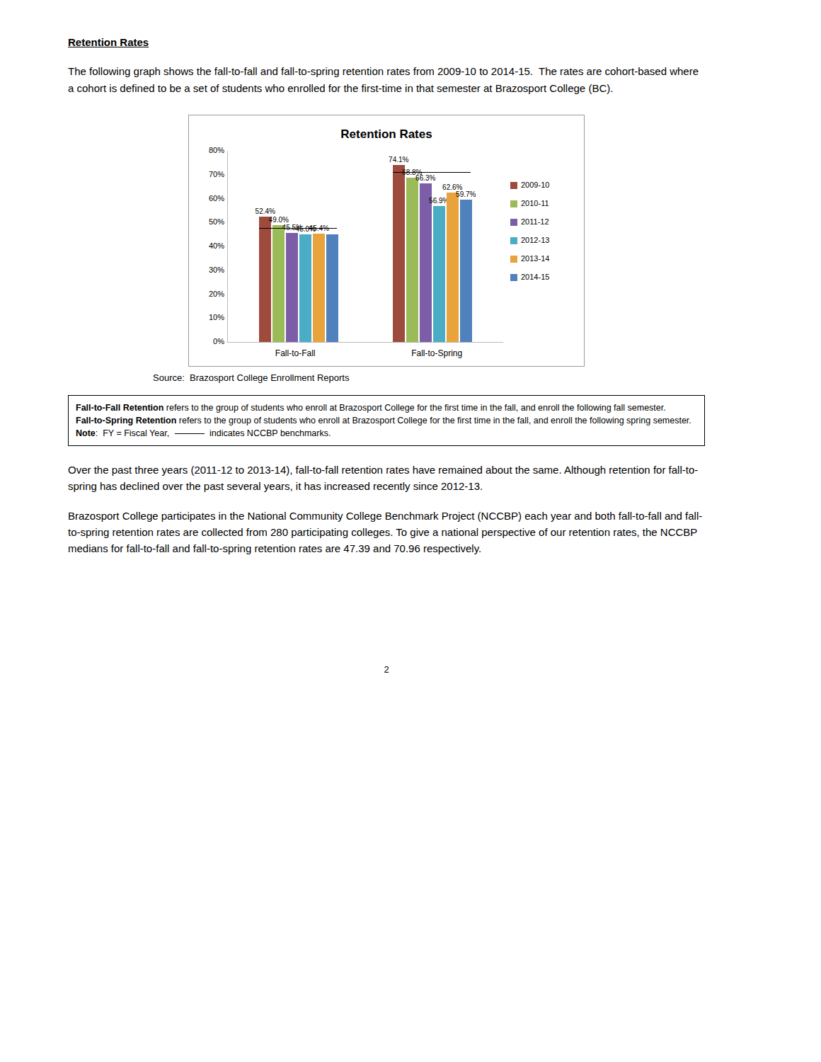Retention Rates
The following graph shows the fall-to-fall and fall-to-spring retention rates from 2009-10 to 2014-15. The rates are cohort-based where a cohort is defined to be a set of students who enrolled for the first-time in that semester at Brazosport College (BC).
Retention Rates
80% 70% 60% 50% 40% 30% 20% 10% 0%
52.4%
49.0%
45.5%
45.0%
45.4%
74.1%
68.8%
66.3%
56.9%
62.6%
59.7%
2009-10
2010-11
2011-12
2012-13
2013-14
2014-15
Fall-to-Fall
Fall-to-Spring
Source: Brazosport College Enrollment Reports
Fall-to-Fall Retention refers to the group of students who enroll at Brazosport College for the first time in the fall, and enroll the following fall semester.
Fall-to-Spring Retention refers to the group of students who enroll at Brazosport College for the first time in the fall, and enroll the following spring semester.
Note: FY = Fiscal Year, indicates NCCBP benchmarks.
Over the past three years (2011-12 to 2013-14), fall-to-fall retention rates have remained about the same. Although retention for fall-to-spring has declined over the past several years, it has increased recently since 2012-13.
Brazosport College participates in the National Community College Benchmark Project (NCCBP) each year and both fall-to-fall and fall-to-spring retention rates are collected from 280 participating colleges. To give a national perspective of our retention rates, the NCCBP medians for fall-to-fall and fall-to-spring retention rates are 47.39 and 70.96 respectively.
2